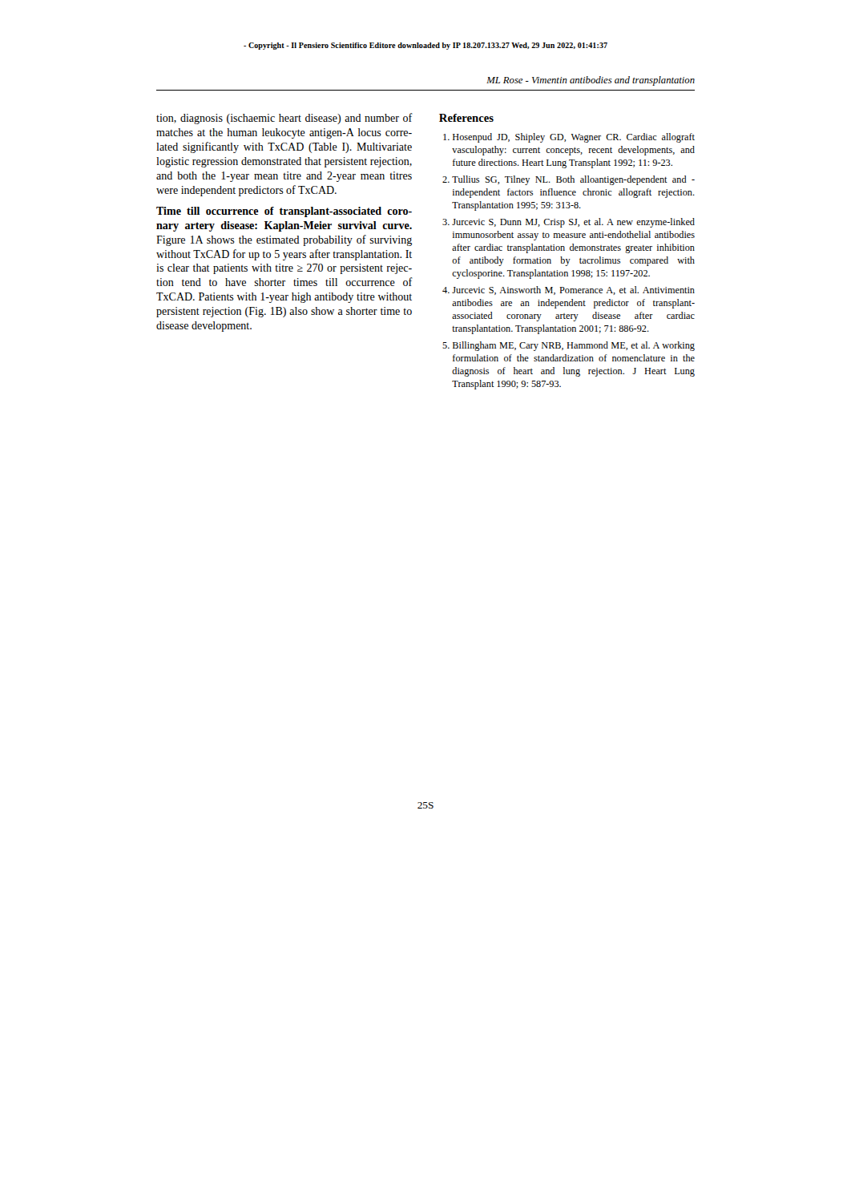- Copyright - Il Pensiero Scientifico Editore downloaded by IP 18.207.133.27 Wed, 29 Jun 2022, 01:41:37
ML Rose - Vimentin antibodies and transplantation
tion, diagnosis (ischaemic heart disease) and number of matches at the human leukocyte antigen-A locus correlated significantly with TxCAD (Table I). Multivariate logistic regression demonstrated that persistent rejection, and both the 1-year mean titre and 2-year mean titres were independent predictors of TxCAD.
Time till occurrence of transplant-associated coronary artery disease: Kaplan-Meier survival curve. Figure 1A shows the estimated probability of surviving without TxCAD for up to 5 years after transplantation. It is clear that patients with titre ≥ 270 or persistent rejection tend to have shorter times till occurrence of TxCAD. Patients with 1-year high antibody titre without persistent rejection (Fig. 1B) also show a shorter time to disease development.
References
Hosenpud JD, Shipley GD, Wagner CR. Cardiac allograft vasculopathy: current concepts, recent developments, and future directions. Heart Lung Transplant 1992; 11: 9-23.
Tullius SG, Tilney NL. Both alloantigen-dependent and -independent factors influence chronic allograft rejection. Transplantation 1995; 59: 313-8.
Jurcevic S, Dunn MJ, Crisp SJ, et al. A new enzyme-linked immunosorbent assay to measure anti-endothelial antibodies after cardiac transplantation demonstrates greater inhibition of antibody formation by tacrolimus compared with cyclosporine. Transplantation 1998; 15: 1197-202.
Jurcevic S, Ainsworth M, Pomerance A, et al. Antivimentin antibodies are an independent predictor of transplant-associated coronary artery disease after cardiac transplantation. Transplantation 2001; 71: 886-92.
Billingham ME, Cary NRB, Hammond ME, et al. A working formulation of the standardization of nomenclature in the diagnosis of heart and lung rejection. J Heart Lung Transplant 1990; 9: 587-93.
25S